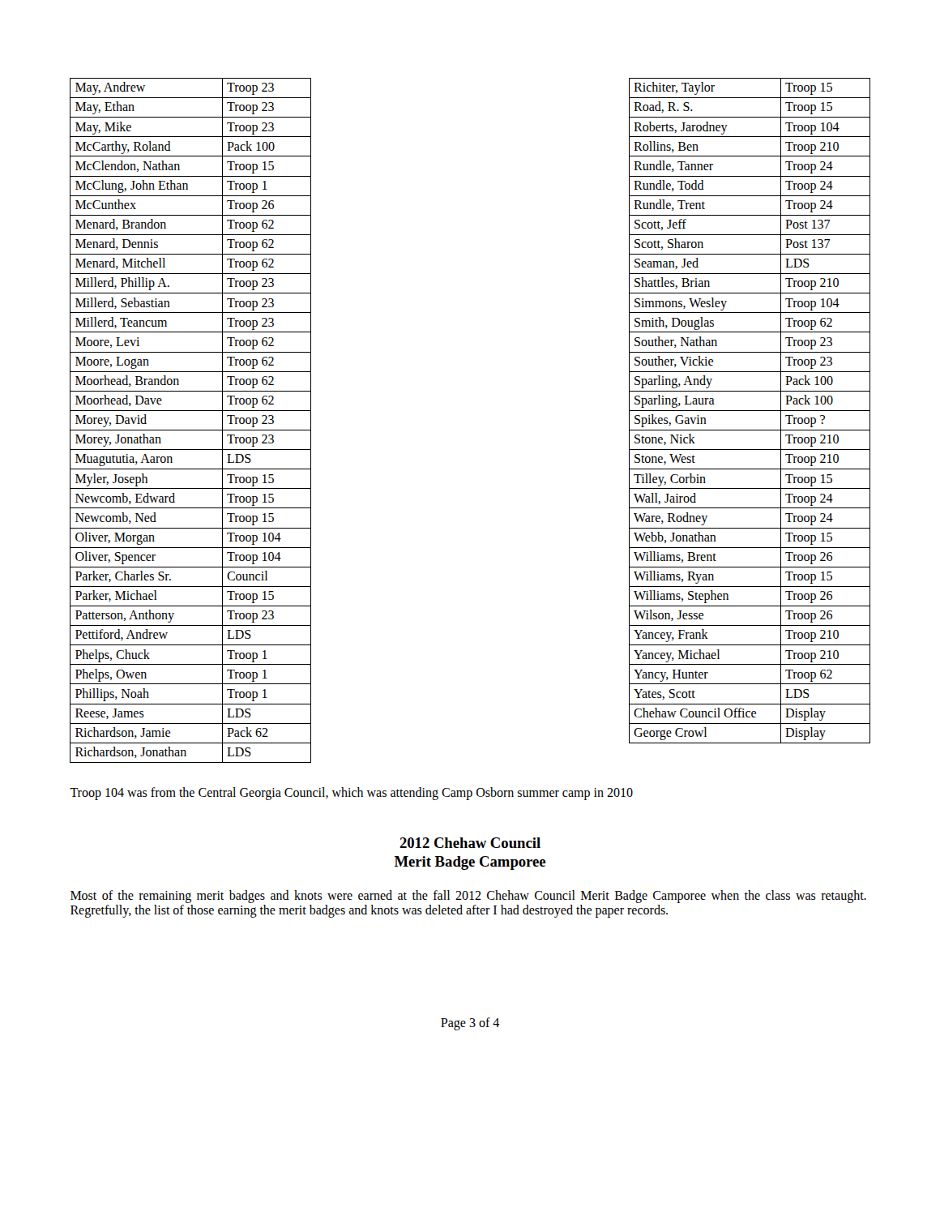| May, Andrew | Troop 23 |
| May, Ethan | Troop 23 |
| May, Mike | Troop 23 |
| McCarthy, Roland | Pack 100 |
| McClendon, Nathan | Troop 15 |
| McClung, John Ethan | Troop 1 |
| McCunthex | Troop 26 |
| Menard, Brandon | Troop 62 |
| Menard, Dennis | Troop 62 |
| Menard, Mitchell | Troop 62 |
| Millerd, Phillip A. | Troop 23 |
| Millerd, Sebastian | Troop 23 |
| Millerd, Teancum | Troop 23 |
| Moore, Levi | Troop 62 |
| Moore, Logan | Troop 62 |
| Moorhead, Brandon | Troop 62 |
| Moorhead, Dave | Troop 62 |
| Morey, David | Troop 23 |
| Morey, Jonathan | Troop 23 |
| Muagututia, Aaron | LDS |
| Myler, Joseph | Troop 15 |
| Newcomb, Edward | Troop 15 |
| Newcomb, Ned | Troop 15 |
| Oliver, Morgan | Troop 104 |
| Oliver, Spencer | Troop 104 |
| Parker, Charles Sr. | Council |
| Parker, Michael | Troop 15 |
| Patterson, Anthony | Troop 23 |
| Pettiford, Andrew | LDS |
| Phelps, Chuck | Troop 1 |
| Phelps, Owen | Troop 1 |
| Phillips, Noah | Troop 1 |
| Reese, James | LDS |
| Richardson, Jamie | Pack 62 |
| Richardson, Jonathan | LDS |
| Richiter, Taylor | Troop 15 |
| Road, R. S. | Troop 15 |
| Roberts, Jarodney | Troop 104 |
| Rollins, Ben | Troop 210 |
| Rundle, Tanner | Troop 24 |
| Rundle, Todd | Troop 24 |
| Rundle, Trent | Troop 24 |
| Scott, Jeff | Post 137 |
| Scott, Sharon | Post 137 |
| Seaman, Jed | LDS |
| Shattles, Brian | Troop 210 |
| Simmons, Wesley | Troop 104 |
| Smith, Douglas | Troop 62 |
| Souther, Nathan | Troop 23 |
| Souther, Vickie | Troop 23 |
| Sparling, Andy | Pack 100 |
| Sparling, Laura | Pack 100 |
| Spikes, Gavin | Troop ? |
| Stone, Nick | Troop 210 |
| Stone, West | Troop 210 |
| Tilley, Corbin | Troop 15 |
| Wall, Jairod | Troop 24 |
| Ware, Rodney | Troop 24 |
| Webb, Jonathan | Troop 15 |
| Williams, Brent | Troop 26 |
| Williams, Ryan | Troop 15 |
| Williams, Stephen | Troop 26 |
| Wilson, Jesse | Troop 26 |
| Yancey, Frank | Troop 210 |
| Yancey, Michael | Troop 210 |
| Yancy, Hunter | Troop 62 |
| Yates, Scott | LDS |
| Chehaw Council Office | Display |
| George Crowl | Display |
Troop 104 was from the Central Georgia Council, which was attending Camp Osborn summer camp in 2010
2012 Chehaw Council
Merit Badge Camporee
Most of the remaining merit badges and knots were earned at the fall 2012 Chehaw Council Merit Badge Camporee when the class was retaught. Regretfully, the list of those earning the merit badges and knots was deleted after I had destroyed the paper records.
Page 3 of 4